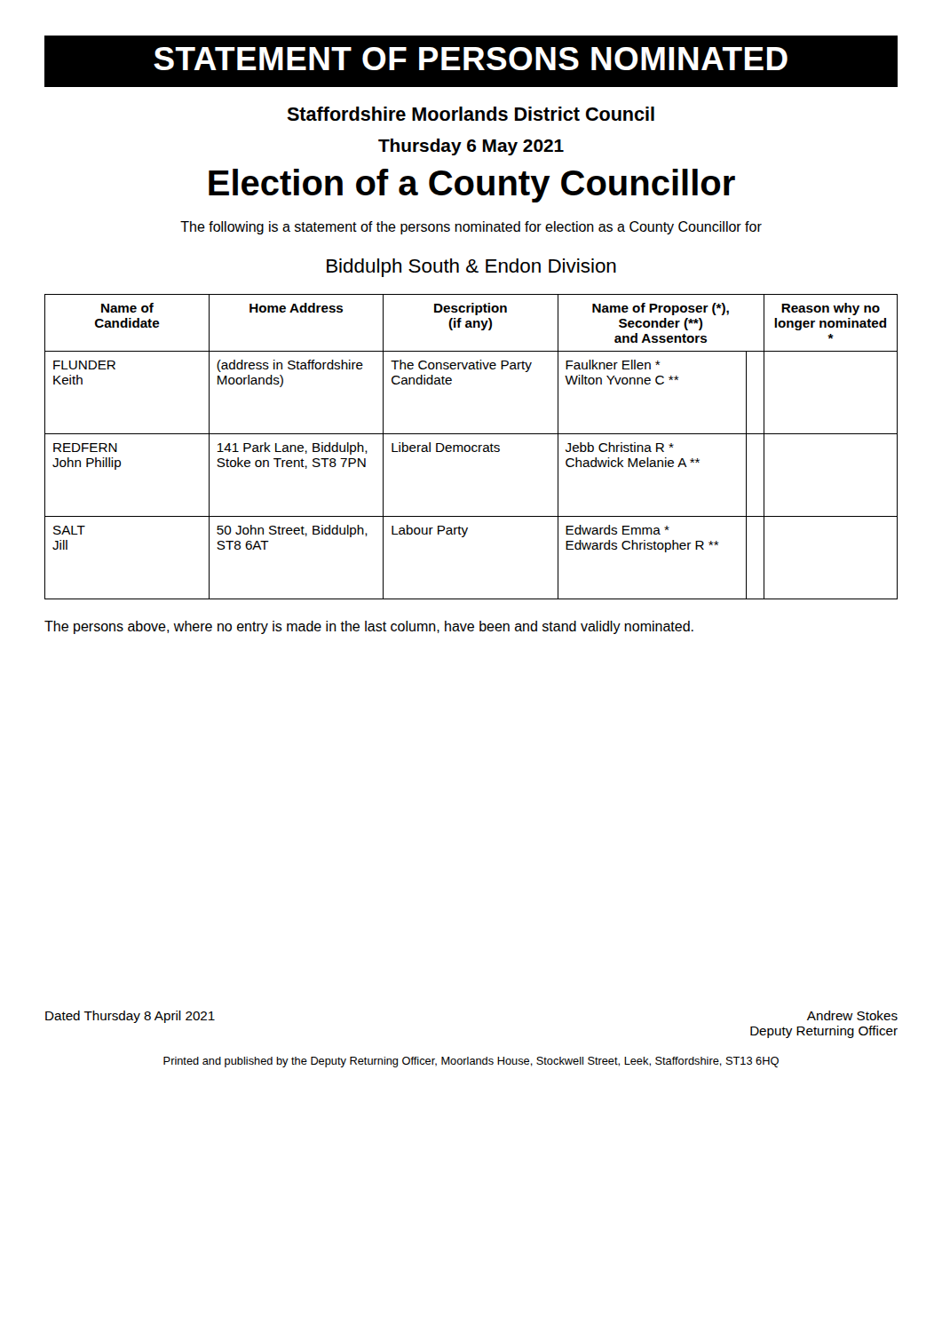STATEMENT OF PERSONS NOMINATED
Staffordshire Moorlands District Council
Thursday 6 May 2021
Election of a County Councillor
The following is a statement of the persons nominated for election as a County Councillor for
Biddulph South & Endon Division
| Name of Candidate | Home Address | Description (if any) | Name of Proposer (*), Seconder (**) and Assentors | Reason why no longer nominated * |
| --- | --- | --- | --- | --- |
| FLUNDER Keith | (address in Staffordshire Moorlands) | The Conservative Party Candidate | Faulkner Ellen * Wilton Yvonne C ** | | |
| REDFERN John Phillip | 141 Park Lane, Biddulph, Stoke on Trent, ST8 7PN | Liberal Democrats | Jebb Christina R * Chadwick Melanie A ** | | |
| SALT Jill | 50 John Street, Biddulph, ST8 6AT | Labour Party | Edwards Emma * Edwards Christopher R ** | | |
The persons above, where no entry is made in the last column, have been and stand validly nominated.
Dated Thursday 8 April 2021
Andrew Stokes
Deputy Returning Officer
Printed and published by the Deputy Returning Officer, Moorlands House, Stockwell Street, Leek, Staffordshire, ST13 6HQ